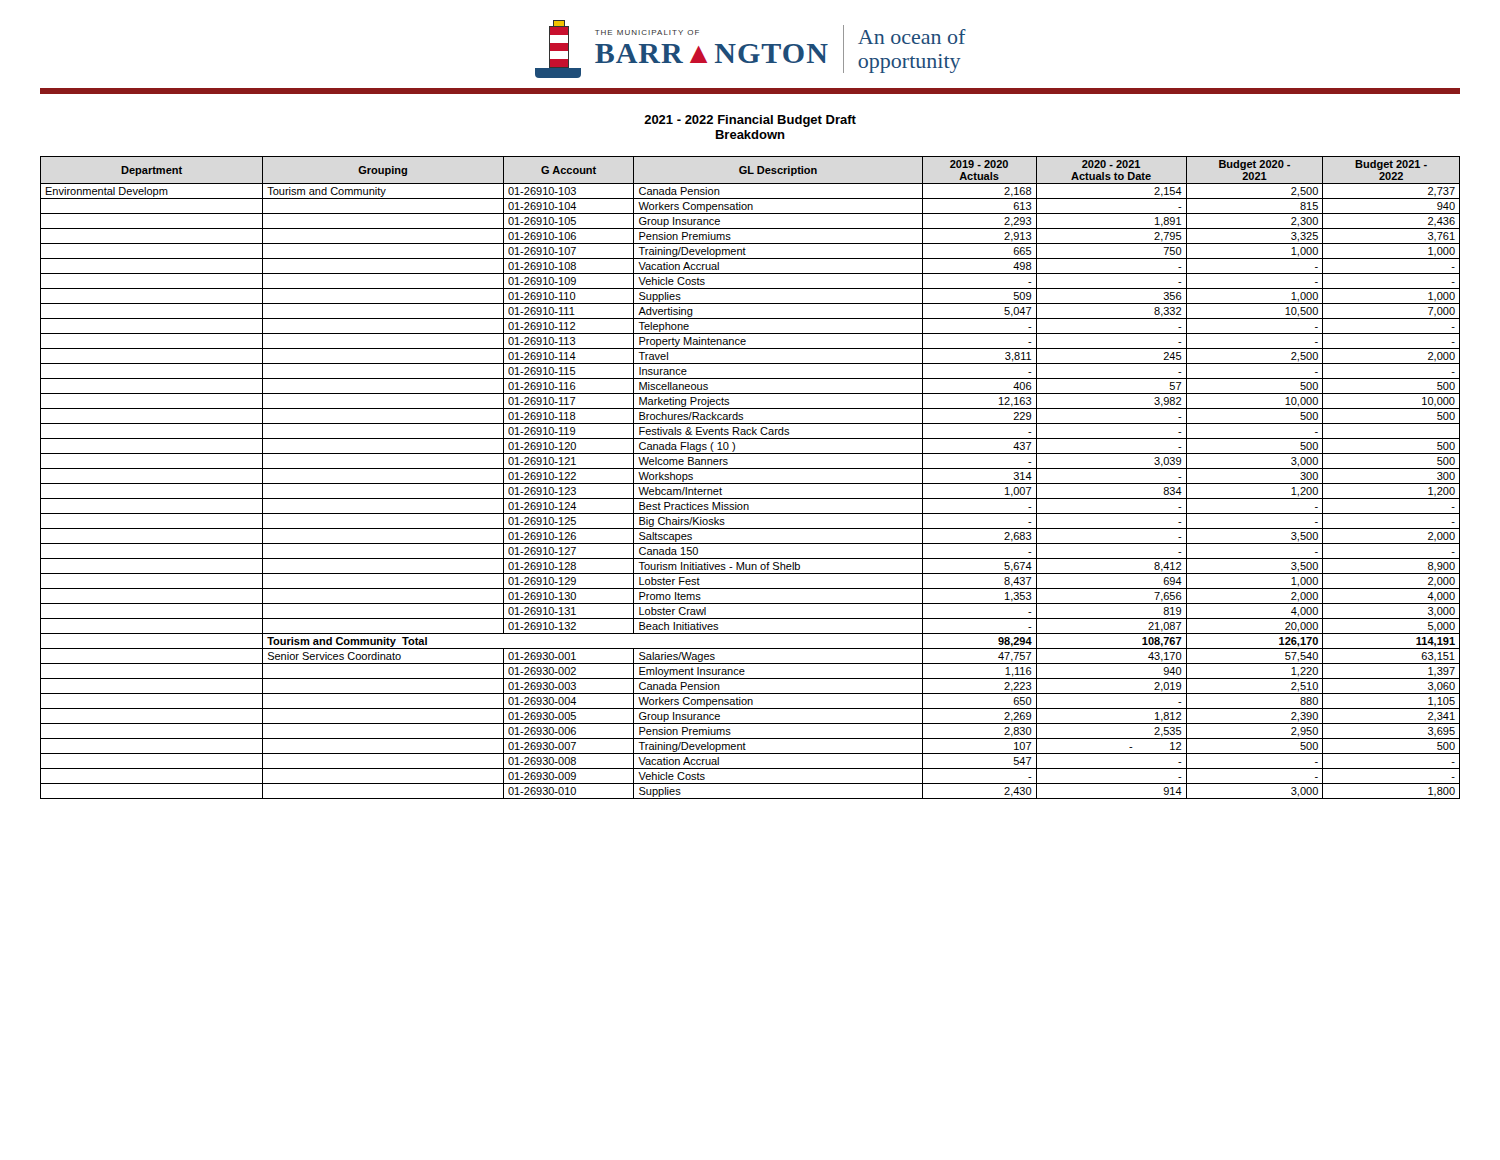THE MUNICIPALITY OF
BARR▲NGTON
An ocean of
opportunity
2021 - 2022 Financial Budget Draft
Breakdown
| Department | Grouping | G Account | GL Description | 2019 - 2020 Actuals | 2020 - 2021 Actuals to Date | Budget 2020 - 2021 | Budget 2021 - 2022 |
| --- | --- | --- | --- | --- | --- | --- | --- |
| Environmental Developm | Tourism and Community | 01-26910-103 | Canada Pension | 2,168 | 2,154 | 2,500 | 2,737 |
| | | 01-26910-104 | Workers Compensation | 613 | - | 815 | 940 |
| | | 01-26910-105 | Group Insurance | 2,293 | 1,891 | 2,300 | 2,436 |
| | | 01-26910-106 | Pension Premiums | 2,913 | 2,795 | 3,325 | 3,761 |
| | | 01-26910-107 | Training/Development | 665 | 750 | 1,000 | 1,000 |
| | | 01-26910-108 | Vacation Accrual | 498 | - | - | - |
| | | 01-26910-109 | Vehicle Costs | - | - | - | - |
| | | 01-26910-110 | Supplies | 509 | 356 | 1,000 | 1,000 |
| | | 01-26910-111 | Advertising | 5,047 | 8,332 | 10,500 | 7,000 |
| | | 01-26910-112 | Telephone | - | - | - | - |
| | | 01-26910-113 | Property Maintenance | - | - | - | - |
| | | 01-26910-114 | Travel | 3,811 | 245 | 2,500 | 2,000 |
| | | 01-26910-115 | Insurance | - | - | - | - |
| | | 01-26910-116 | Miscellaneous | 406 | 57 | 500 | 500 |
| | | 01-26910-117 | Marketing Projects | 12,163 | 3,982 | 10,000 | 10,000 |
| | | 01-26910-118 | Brochures/Rackcards | 229 | - | 500 | 500 |
| | | 01-26910-119 | Festivals & Events Rack Cards | - | - | - | |
| | | 01-26910-120 | Canada Flags ( 10 ) | 437 | - | 500 | 500 |
| | | 01-26910-121 | Welcome Banners | - | 3,039 | 3,000 | 500 |
| | | 01-26910-122 | Workshops | 314 | - | 300 | 300 |
| | | 01-26910-123 | Webcam/Internet | 1,007 | 834 | 1,200 | 1,200 |
| | | 01-26910-124 | Best Practices Mission | - | - | - | - |
| | | 01-26910-125 | Big Chairs/Kiosks | - | - | - | - |
| | | 01-26910-126 | Saltscapes | 2,683 | - | 3,500 | 2,000 |
| | | 01-26910-127 | Canada 150 | - | - | - | - |
| | | 01-26910-128 | Tourism Initiatives - Mun of Shelb | 5,674 | 8,412 | 3,500 | 8,900 |
| | | 01-26910-129 | Lobster Fest | 8,437 | 694 | 1,000 | 2,000 |
| | | 01-26910-130 | Promo Items | 1,353 | 7,656 | 2,000 | 4,000 |
| | | 01-26910-131 | Lobster Crawl | - | 819 | 4,000 | 3,000 |
| | | 01-26910-132 | Beach Initiatives | - | 21,087 | 20,000 | 5,000 |
| | Tourism and Community Total | 98,294 | 108,767 | 126,170 | 114,191 |
| | Senior Services Coordinato | 01-26930-001 | Salaries/Wages | 47,757 | 43,170 | 57,540 | 63,151 |
| | | 01-26930-002 | Emloyment Insurance | 1,116 | 940 | 1,220 | 1,397 |
| | | 01-26930-003 | Canada Pension | 2,223 | 2,019 | 2,510 | 3,060 |
| | | 01-26930-004 | Workers Compensation | 650 | - | 880 | 1,105 |
| | | 01-26930-005 | Group Insurance | 2,269 | 1,812 | 2,390 | 2,341 |
| | | 01-26930-006 | Pension Premiums | 2,830 | 2,535 | 2,950 | 3,695 |
| | | 01-26930-007 | Training/Development | 107 | - 12 | 500 | 500 |
| | | 01-26930-008 | Vacation Accrual | 547 | - | - | - |
| | | 01-26930-009 | Vehicle Costs | - | - | - | - |
| | | 01-26930-010 | Supplies | 2,430 | 914 | 3,000 | 1,800 |